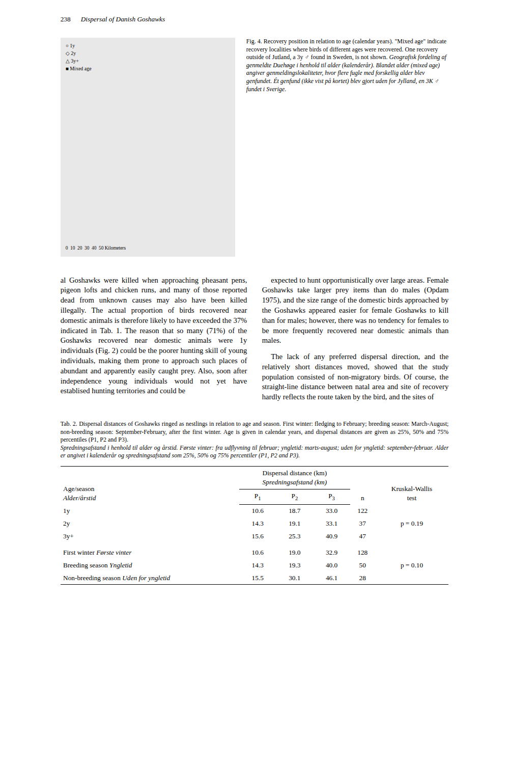238 Dispersal of Danish Goshawks
○ 1y
◇ 2y
△ 3y+
■ Mixed age
0 10 20 30 40 50 Kilometers
Fig. 4. Recovery position in relation to age (calendar years). "Mixed age" indicate recovery localities where birds of different ages were recovered. One recovery outside of Jutland, a 3y ♂ found in Sweden, is not shown. Geografisk fordeling af genmeldte Duehøge i henhold til alder (kalenderår). Blandet alder (mixed age) angiver genmeldingslokaliteter, hvor flere fugle med forskellig alder blev genfundet. Ét genfund (ikke vist på kortet) blev gjort uden for Jylland, en 3K ♂ fundet i Sverige.
al Goshawks were killed when approaching pheasant pens, pigeon lofts and chicken runs, and many of those reported dead from unknown causes may also have been killed illegally. The actual proportion of birds recovered near domestic animals is therefore likely to have exceeded the 37% indicated in Tab. 1. The reason that so many (71%) of the Goshawks recovered near domestic animals were 1y individuals (Fig. 2) could be the poorer hunting skill of young individuals, making them prone to approach such places of abundant and apparently easily caught prey. Also, soon after independence young individuals would not yet have establised hunting territories and could be
expected to hunt opportunistically over large areas. Female Goshawks take larger prey items than do males (Opdam 1975), and the size range of the domestic birds approached by the Goshawks appeared easier for female Goshawks to kill than for males; however, there was no tendency for females to be more frequently recovered near domestic animals than males.
The lack of any preferred dispersal direction, and the relatively short distances moved, showed that the study population consisted of non-migratory birds. Of course, the straight-line distance between natal area and site of recovery hardly reflects the route taken by the bird, and the sites of
Tab. 2. Dispersal distances of Goshawks ringed as nestlings in relation to age and season. First winter: fledging to February; breeding season: March-August; non-breeding season: September-February, after the first winter. Age is given in calendar years, and dispersal distances are given as 25%, 50% and 75% percentiles (P1, P2 and P3).
Spredningsafstand i henhold til alder og årstid. Første vinter: fra udflyvning til februar; yngletid: marts-august; uden for yngletid: september-februar. Alder er angivet i kalenderår og spredningsafstand som 25%, 50% og 75% percentiler (P1, P2 and P3).
| Age/season Alder/årstid | Dispersal distance (km) Spredningsafstand (km) | n | Kruskal-Wallis test |
| --- | --- | --- | --- |
| P 1 | P 2 | P 3 |
| 1y | 10.6 | 18.7 | 33.0 | 122 | |
| 2y | 14.3 | 19.1 | 33.1 | 37 | p = 0.19 |
| 3y+ | 15.6 | 25.3 | 40.9 | 47 | |
| First winter Første vinter | 10.6 | 19.0 | 32.9 | 128 | |
| Breeding season Yngletid | 14.3 | 19.3 | 40.0 | 50 | p = 0.10 |
| Non-breeding season Uden for yngletid | 15.5 | 30.1 | 46.1 | 28 | |